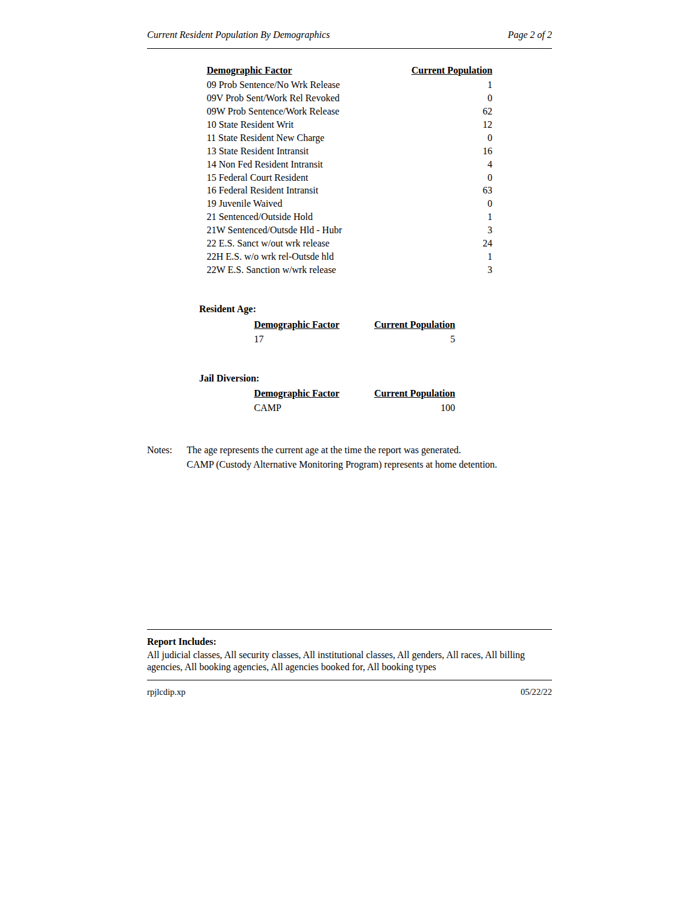Current Resident Population By Demographics
Page 2 of 2
| Demographic Factor | Current Population |
| --- | --- |
| 09 Prob Sentence/No Wrk Release | 1 |
| 09V Prob Sent/Work Rel Revoked | 0 |
| 09W Prob Sentence/Work Release | 62 |
| 10 State Resident Writ | 12 |
| 11 State Resident New Charge | 0 |
| 13 State Resident Intransit | 16 |
| 14 Non Fed Resident Intransit | 4 |
| 15 Federal Court Resident | 0 |
| 16 Federal Resident Intransit | 63 |
| 19 Juvenile Waived | 0 |
| 21 Sentenced/Outside Hold | 1 |
| 21W Sentenced/Outsde Hld - Hubr | 3 |
| 22 E.S. Sanct w/out wrk release | 24 |
| 22H E.S. w/o wrk rel-Outsde hld | 1 |
| 22W E.S. Sanction w/wrk release | 3 |
Resident Age:
| Demographic Factor | Current Population |
| --- | --- |
| 17 | 5 |
Jail Diversion:
| Demographic Factor | Current Population |
| --- | --- |
| CAMP | 100 |
Notes:
The age represents the current age at the time the report was generated.
CAMP (Custody Alternative Monitoring Program) represents at home detention.
Report Includes:
All judicial classes, All security classes, All institutional classes, All genders, All races, All billing agencies, All booking agencies, All agencies booked for, All booking types
rpjlcdip.xp
05/22/22